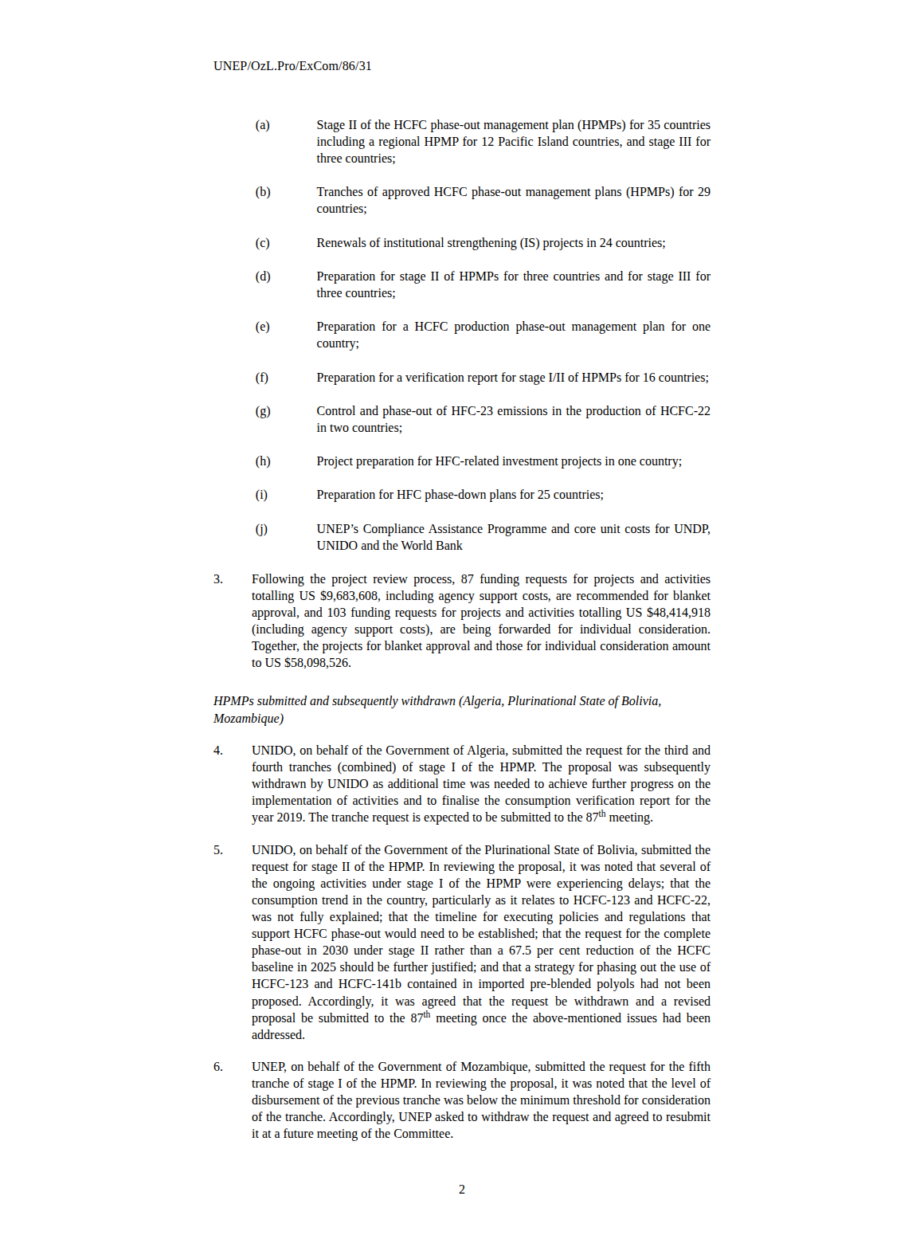UNEP/OzL.Pro/ExCom/86/31
(a) Stage II of the HCFC phase-out management plan (HPMPs) for 35 countries including a regional HPMP for 12 Pacific Island countries, and stage III for three countries;
(b) Tranches of approved HCFC phase-out management plans (HPMPs) for 29 countries;
(c) Renewals of institutional strengthening (IS) projects in 24 countries;
(d) Preparation for stage II of HPMPs for three countries and for stage III for three countries;
(e) Preparation for a HCFC production phase-out management plan for one country;
(f) Preparation for a verification report for stage I/II of HPMPs for 16 countries;
(g) Control and phase-out of HFC-23 emissions in the production of HCFC-22 in two countries;
(h) Project preparation for HFC-related investment projects in one country;
(i) Preparation for HFC phase-down plans for 25 countries;
(j) UNEP’s Compliance Assistance Programme and core unit costs for UNDP, UNIDO and the World Bank
3. Following the project review process, 87 funding requests for projects and activities totalling US $9,683,608, including agency support costs, are recommended for blanket approval, and 103 funding requests for projects and activities totalling US $48,414,918 (including agency support costs), are being forwarded for individual consideration. Together, the projects for blanket approval and those for individual consideration amount to US $58,098,526.
HPMPs submitted and subsequently withdrawn (Algeria, Plurinational State of Bolivia, Mozambique)
4. UNIDO, on behalf of the Government of Algeria, submitted the request for the third and fourth tranches (combined) of stage I of the HPMP. The proposal was subsequently withdrawn by UNIDO as additional time was needed to achieve further progress on the implementation of activities and to finalise the consumption verification report for the year 2019. The tranche request is expected to be submitted to the 87th meeting.
5. UNIDO, on behalf of the Government of the Plurinational State of Bolivia, submitted the request for stage II of the HPMP. In reviewing the proposal, it was noted that several of the ongoing activities under stage I of the HPMP were experiencing delays; that the consumption trend in the country, particularly as it relates to HCFC-123 and HCFC-22, was not fully explained; that the timeline for executing policies and regulations that support HCFC phase-out would need to be established; that the request for the complete phase-out in 2030 under stage II rather than a 67.5 per cent reduction of the HCFC baseline in 2025 should be further justified; and that a strategy for phasing out the use of HCFC-123 and HCFC-141b contained in imported pre-blended polyols had not been proposed. Accordingly, it was agreed that the request be withdrawn and a revised proposal be submitted to the 87th meeting once the above-mentioned issues had been addressed.
6. UNEP, on behalf of the Government of Mozambique, submitted the request for the fifth tranche of stage I of the HPMP. In reviewing the proposal, it was noted that the level of disbursement of the previous tranche was below the minimum threshold for consideration of the tranche. Accordingly, UNEP asked to withdraw the request and agreed to resubmit it at a future meeting of the Committee.
2